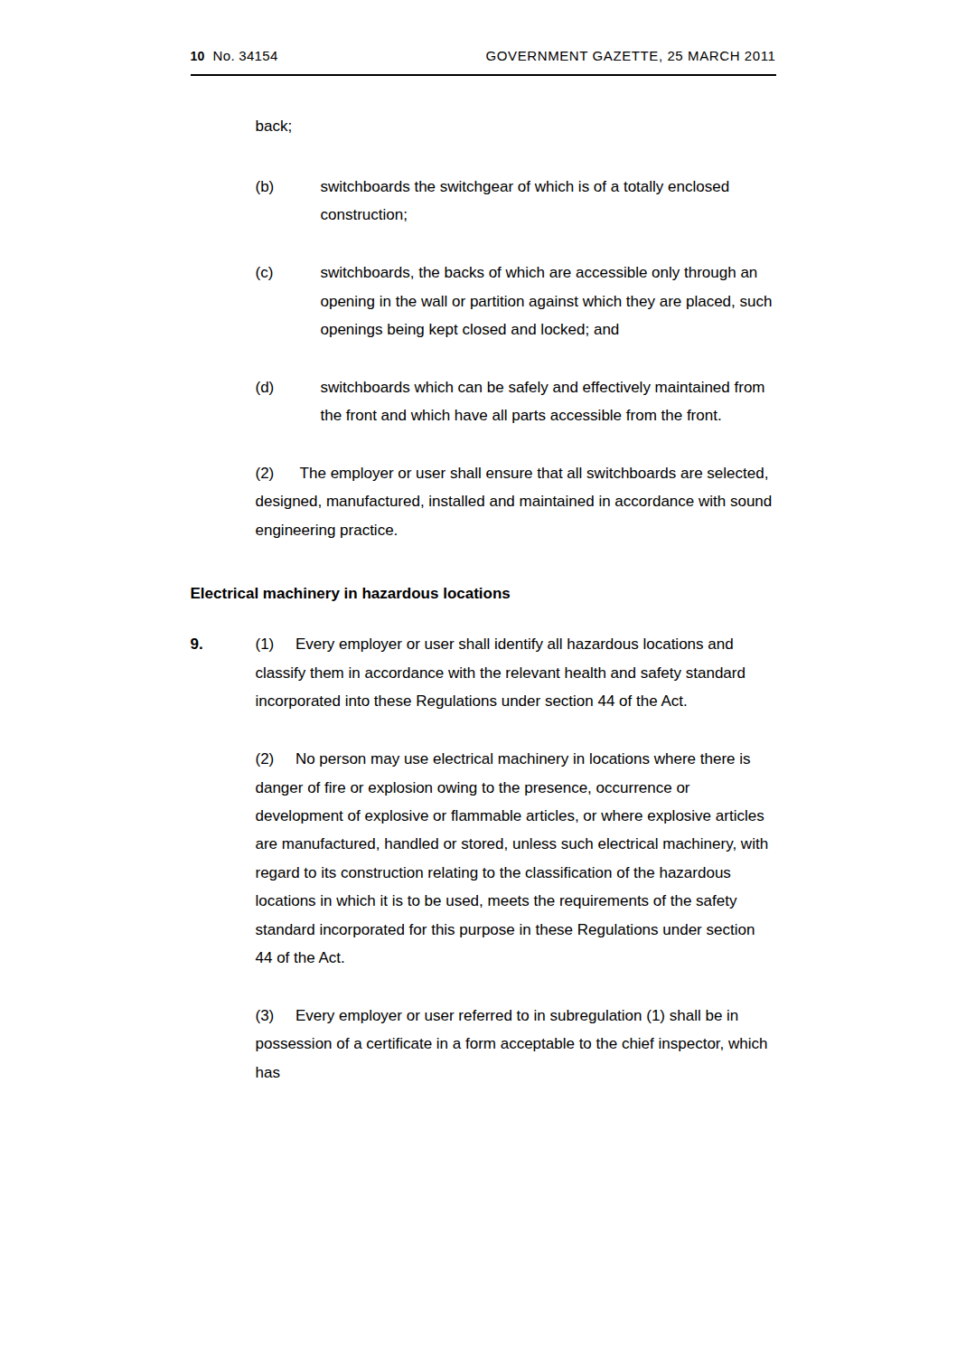10 No. 34154 GOVERNMENT GAZETTE, 25 MARCH 2011
back;
(b) switchboards the switchgear of which is of a totally enclosed construction;
(c) switchboards, the backs of which are accessible only through an opening in the wall or partition against which they are placed, such openings being kept closed and locked; and
(d) switchboards which can be safely and effectively maintained from the front and which have all parts accessible from the front.
(2) The employer or user shall ensure that all switchboards are selected, designed, manufactured, installed and maintained in accordance with sound engineering practice.
Electrical machinery in hazardous locations
9. (1) Every employer or user shall identify all hazardous locations and classify them in accordance with the relevant health and safety standard incorporated into these Regulations under section 44 of the Act.
(2) No person may use electrical machinery in locations where there is danger of fire or explosion owing to the presence, occurrence or development of explosive or flammable articles, or where explosive articles are manufactured, handled or stored, unless such electrical machinery, with regard to its construction relating to the classification of the hazardous locations in which it is to be used, meets the requirements of the safety standard incorporated for this purpose in these Regulations under section 44 of the Act.
(3) Every employer or user referred to in subregulation (1) shall be in possession of a certificate in a form acceptable to the chief inspector, which has